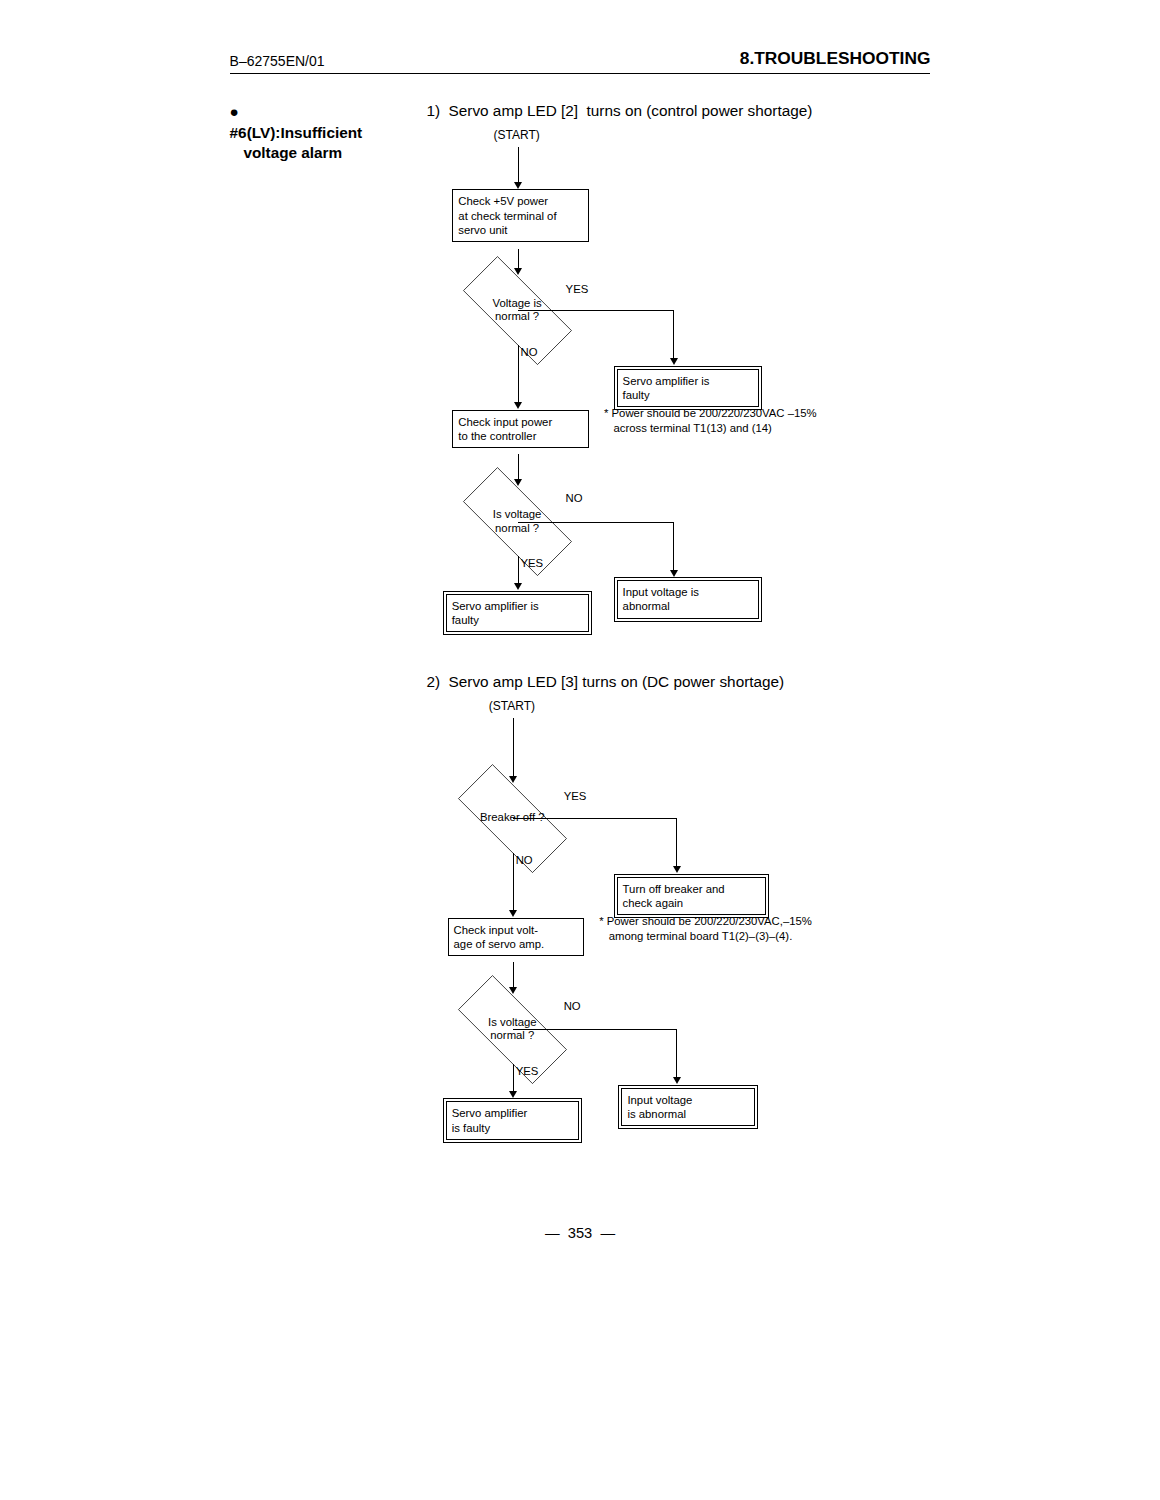B–62755EN/01
8.TROUBLESHOOTING
●#6(LV):Insufficient
voltage alarm
1) Servo amp LED [2] turns on (control power shortage)
(START)
Check +5V power
at check terminal of
servo unit
Voltage is
normal ?
YES
NO
Servo amplifier is
faulty
Check input power
to the controller
* Power should be 200/220/230VAC –15%
across terminal T1(13) and (14)
Is voltage
normal ?
NO
YES
Input voltage is
abnormal
Servo amplifier is
faulty
2) Servo amp LED [3] turns on (DC power shortage)
(START)
Breaker off ?
YES
NO
Turn off breaker and
check again
Check input volt-
age of servo amp.
* Power should be 200/220/230VAC,–15%
among terminal board T1(2)–(3)–(4).
Is voltage
normal ?
NO
YES
Input voltage
is abnormal
Servo amplifier
is faulty
— 353 —